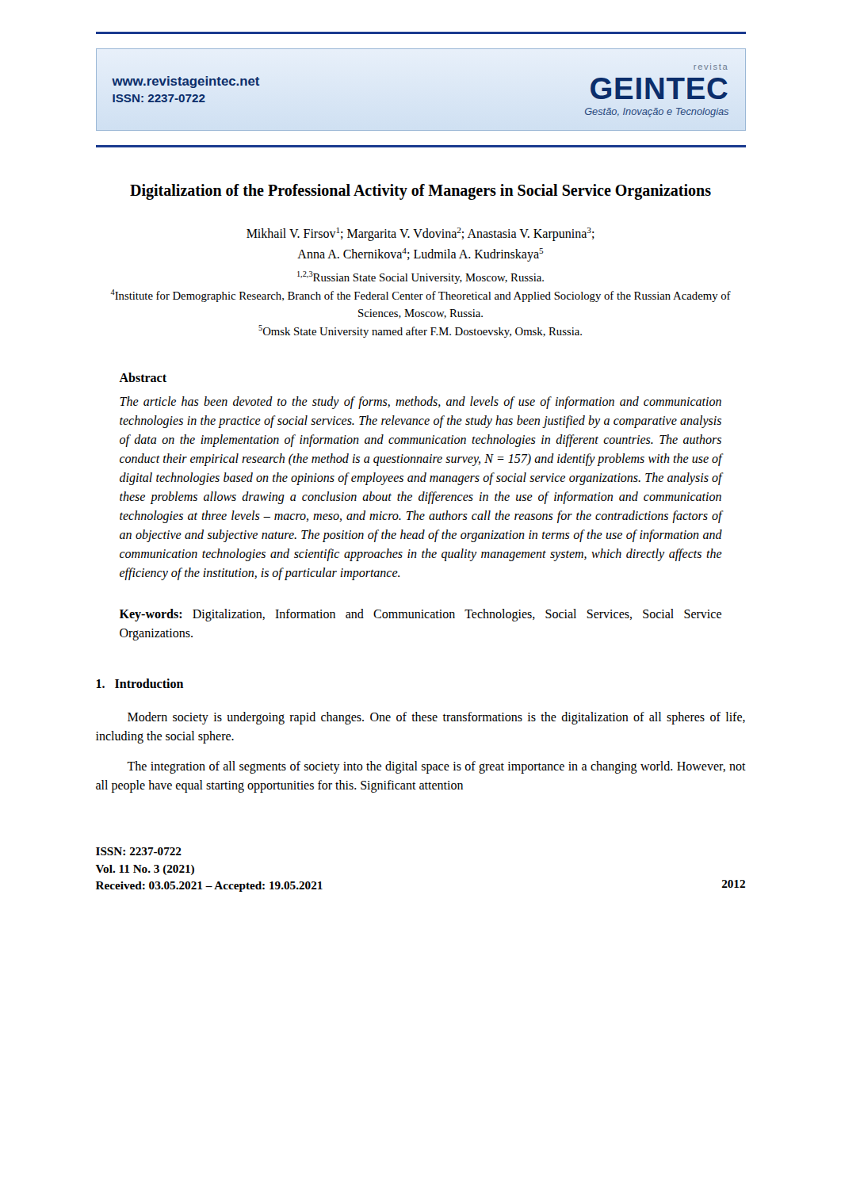www.revistageintec.net
ISSN: 2237-0722
revista
GEINTEC
Gestão, Inovação e Tecnologias
Digitalization of the Professional Activity of Managers in Social Service Organizations
Mikhail V. Firsov1; Margarita V. Vdovina2; Anastasia V. Karpunina3;
Anna A. Chernikova4; Ludmila A. Kudrinskaya5
1,2,3Russian State Social University, Moscow, Russia.
4Institute for Demographic Research, Branch of the Federal Center of Theoretical and Applied Sociology of the Russian Academy of Sciences, Moscow, Russia.
5Omsk State University named after F.M. Dostoevsky, Omsk, Russia.
Abstract
The article has been devoted to the study of forms, methods, and levels of use of information and communication technologies in the practice of social services. The relevance of the study has been justified by a comparative analysis of data on the implementation of information and communication technologies in different countries. The authors conduct their empirical research (the method is a questionnaire survey, N = 157) and identify problems with the use of digital technologies based on the opinions of employees and managers of social service organizations. The analysis of these problems allows drawing a conclusion about the differences in the use of information and communication technologies at three levels – macro, meso, and micro. The authors call the reasons for the contradictions factors of an objective and subjective nature. The position of the head of the organization in terms of the use of information and communication technologies and scientific approaches in the quality management system, which directly affects the efficiency of the institution, is of particular importance.
Key-words: Digitalization, Information and Communication Technologies, Social Services, Social Service Organizations.
1. Introduction
Modern society is undergoing rapid changes. One of these transformations is the digitalization of all spheres of life, including the social sphere.
The integration of all segments of society into the digital space is of great importance in a changing world. However, not all people have equal starting opportunities for this. Significant attention
ISSN: 2237-0722
Vol. 11 No. 3 (2021)
Received: 03.05.2021 – Accepted: 19.05.2021
2012